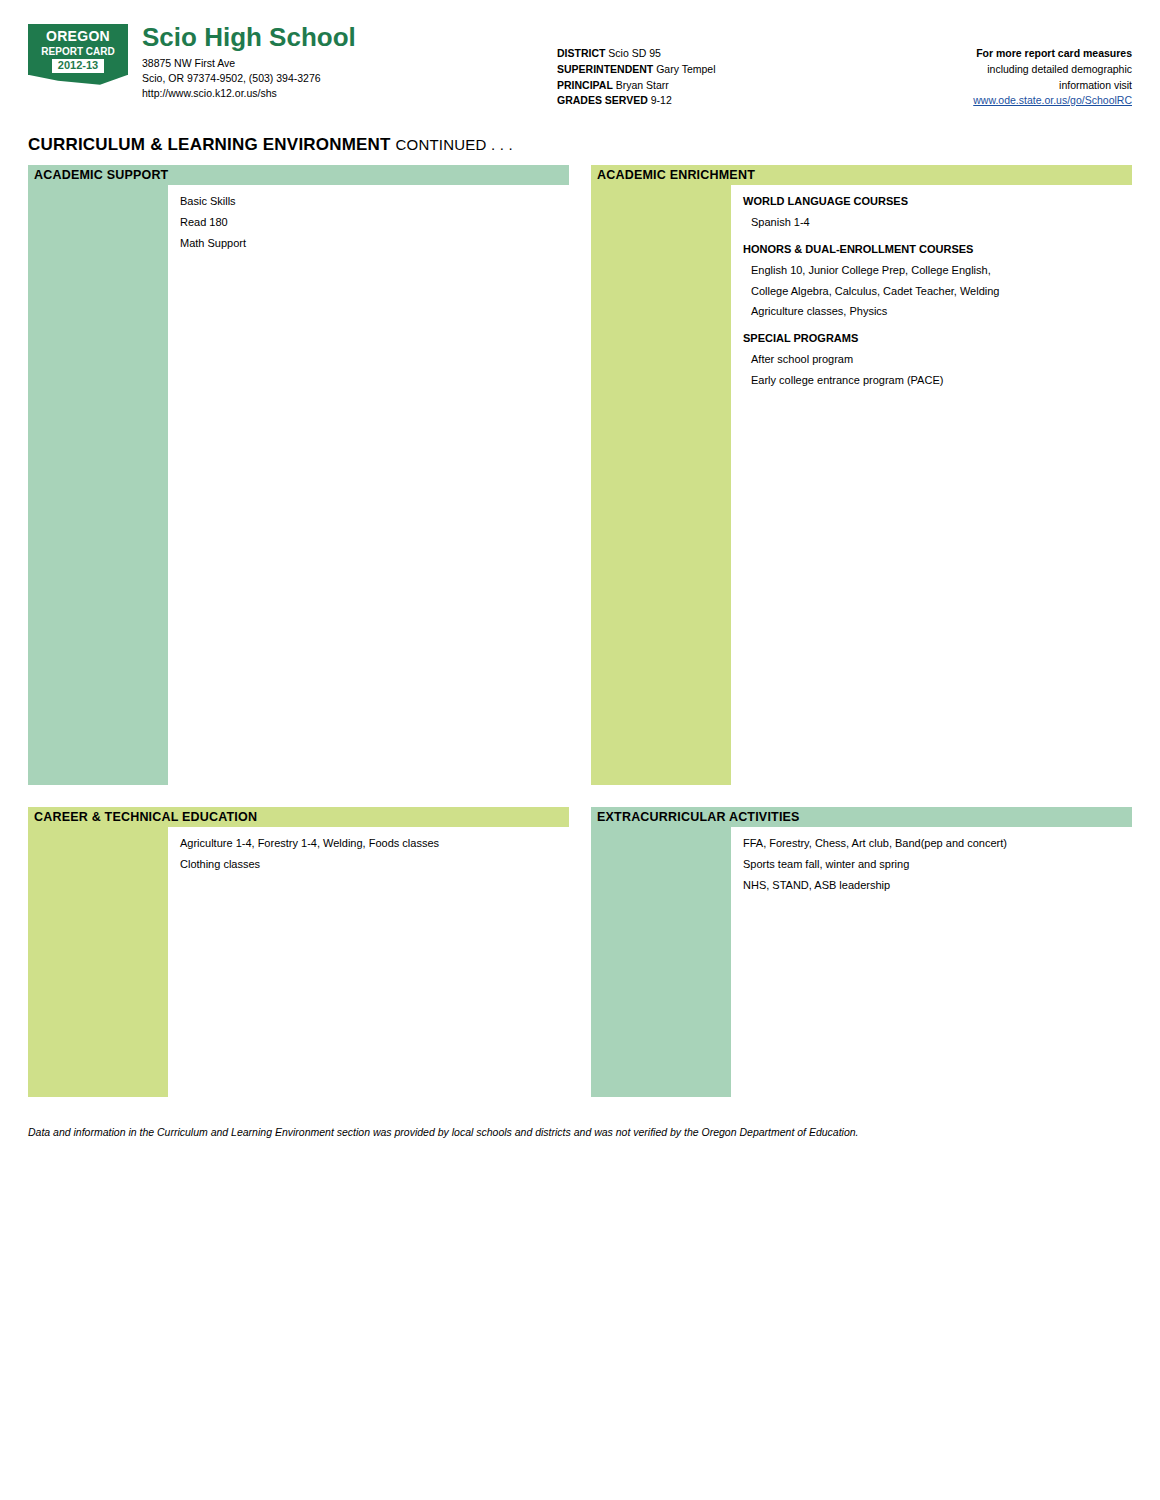OREGON
REPORT CARD
2012-13
Scio High School
38875 NW First Ave
Scio, OR 97374-9502, (503) 394-3276
http://www.scio.k12.or.us/shs
DISTRICT Scio SD 95
SUPERINTENDENT Gary Tempel
PRINCIPAL Bryan Starr
GRADES SERVED 9-12
For more report card measures
including detailed demographic
information visit
www.ode.state.or.us/go/SchoolRC
CURRICULUM & LEARNING ENVIRONMENT CONTINUED . . .
ACADEMIC SUPPORT
Basic Skills
Read 180
Math Support
CAREER & TECHNICAL EDUCATION
Agriculture 1-4, Forestry 1-4, Welding, Foods classes
Clothing classes
ACADEMIC ENRICHMENT
WORLD LANGUAGE COURSES
Spanish 1-4
HONORS & DUAL-ENROLLMENT COURSES
English 10, Junior College Prep, College English,
College Algebra, Calculus, Cadet Teacher, Welding
Agriculture classes, Physics
SPECIAL PROGRAMS
After school program
Early college entrance program (PACE)
EXTRACURRICULAR ACTIVITIES
FFA, Forestry, Chess, Art club, Band(pep and concert)
Sports team fall, winter and spring
NHS, STAND, ASB leadership
Data and information in the Curriculum and Learning Environment section was provided by local schools and districts and was not verified by the Oregon Department of Education.